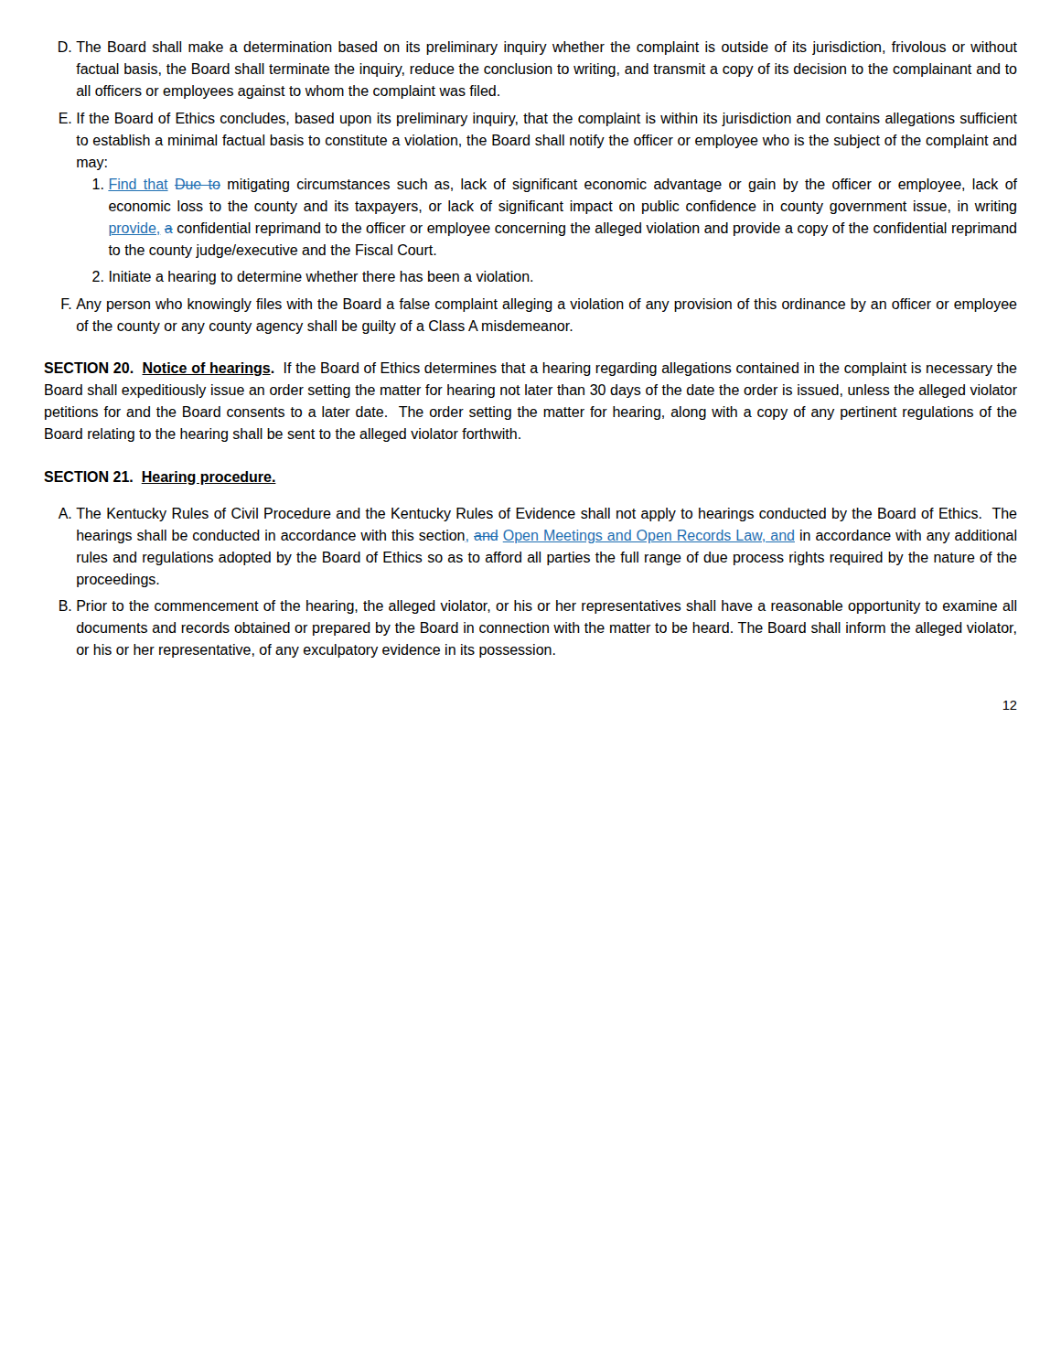The Board shall make a determination based on its preliminary inquiry whether the complaint is outside of its jurisdiction, frivolous or without factual basis, the Board shall terminate the inquiry, reduce the conclusion to writing, and transmit a copy of its decision to the complainant and to all officers or employees against to whom the complaint was filed.
If the Board of Ethics concludes, based upon its preliminary inquiry, that the complaint is within its jurisdiction and contains allegations sufficient to establish a minimal factual basis to constitute a violation, the Board shall notify the officer or employee who is the subject of the complaint and may:
Find that Due to mitigating circumstances such as, lack of significant economic advantage or gain by the officer or employee, lack of economic loss to the county and its taxpayers, or lack of significant impact on public confidence in county government issue, in writing provide, a confidential reprimand to the officer or employee concerning the alleged violation and provide a copy of the confidential reprimand to the county judge/executive and the Fiscal Court.
Initiate a hearing to determine whether there has been a violation.
Any person who knowingly files with the Board a false complaint alleging a violation of any provision of this ordinance by an officer or employee of the county or any county agency shall be guilty of a Class A misdemeanor.
SECTION 20. Notice of hearings. If the Board of Ethics determines that a hearing regarding allegations contained in the complaint is necessary the Board shall expeditiously issue an order setting the matter for hearing not later than 30 days of the date the order is issued, unless the alleged violator petitions for and the Board consents to a later date. The order setting the matter for hearing, along with a copy of any pertinent regulations of the Board relating to the hearing shall be sent to the alleged violator forthwith.
SECTION 21. Hearing procedure.
The Kentucky Rules of Civil Procedure and the Kentucky Rules of Evidence shall not apply to hearings conducted by the Board of Ethics. The hearings shall be conducted in accordance with this section, and Open Meetings and Open Records Law, and in accordance with any additional rules and regulations adopted by the Board of Ethics so as to afford all parties the full range of due process rights required by the nature of the proceedings.
Prior to the commencement of the hearing, the alleged violator, or his or her representatives shall have a reasonable opportunity to examine all documents and records obtained or prepared by the Board in connection with the matter to be heard. The Board shall inform the alleged violator, or his or her representative, of any exculpatory evidence in its possession.
12